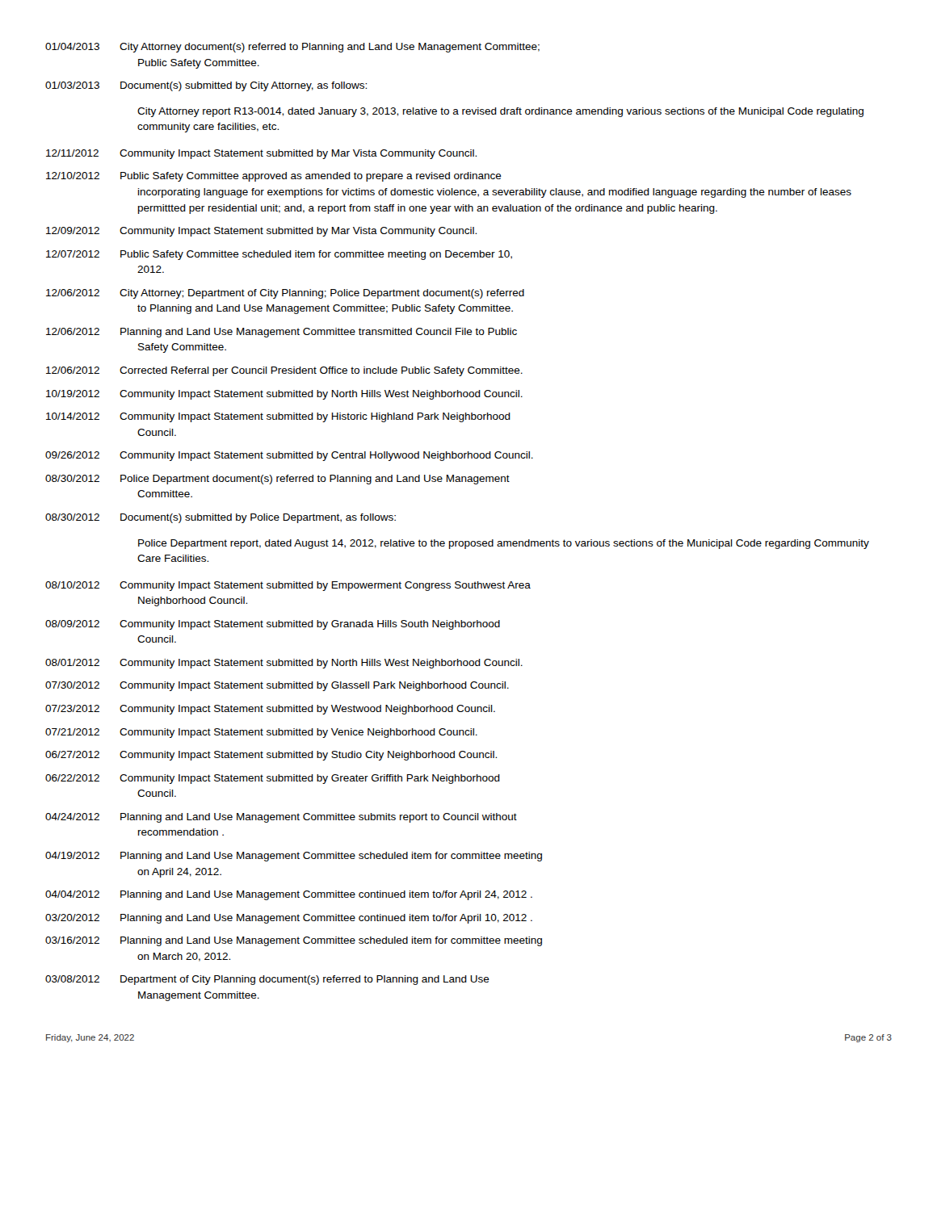| 01/04/2013 | City Attorney document(s) referred to Planning and Land Use Management Committee; Public Safety Committee. |
| 01/03/2013 | Document(s) submitted by City Attorney, as follows: City Attorney report R13-0014, dated January 3, 2013, relative to a revised draft ordinance amending various sections of the Municipal Code regulating community care facilities, etc. |
| 12/11/2012 | Community Impact Statement submitted by Mar Vista Community Council. |
| 12/10/2012 | Public Safety Committee approved as amended to prepare a revised ordinance incorporating language for exemptions for victims of domestic violence, a severability clause, and modified language regarding the number of leases permittted per residential unit; and, a report from staff in one year with an evaluation of the ordinance and public hearing. |
| 12/09/2012 | Community Impact Statement submitted by Mar Vista Community Council. |
| 12/07/2012 | Public Safety Committee scheduled item for committee meeting on December 10, 2012. |
| 12/06/2012 | City Attorney; Department of City Planning; Police Department document(s) referred to Planning and Land Use Management Committee; Public Safety Committee. |
| 12/06/2012 | Planning and Land Use Management Committee transmitted Council File to Public Safety Committee. |
| 12/06/2012 | Corrected Referral per Council President Office to include Public Safety Committee. |
| 10/19/2012 | Community Impact Statement submitted by North Hills West Neighborhood Council. |
| 10/14/2012 | Community Impact Statement submitted by Historic Highland Park Neighborhood Council. |
| 09/26/2012 | Community Impact Statement submitted by Central Hollywood Neighborhood Council. |
| 08/30/2012 | Police Department document(s) referred to Planning and Land Use Management Committee. |
| 08/30/2012 | Document(s) submitted by Police Department, as follows: Police Department report, dated August 14, 2012, relative to the proposed amendments to various sections of the Municipal Code regarding Community Care Facilities. |
| 08/10/2012 | Community Impact Statement submitted by Empowerment Congress Southwest Area Neighborhood Council. |
| 08/09/2012 | Community Impact Statement submitted by Granada Hills South Neighborhood Council. |
| 08/01/2012 | Community Impact Statement submitted by North Hills West Neighborhood Council. |
| 07/30/2012 | Community Impact Statement submitted by Glassell Park Neighborhood Council. |
| 07/23/2012 | Community Impact Statement submitted by Westwood Neighborhood Council. |
| 07/21/2012 | Community Impact Statement submitted by Venice Neighborhood Council. |
| 06/27/2012 | Community Impact Statement submitted by Studio City Neighborhood Council. |
| 06/22/2012 | Community Impact Statement submitted by Greater Griffith Park Neighborhood Council. |
| 04/24/2012 | Planning and Land Use Management Committee submits report to Council without recommendation . |
| 04/19/2012 | Planning and Land Use Management Committee scheduled item for committee meeting on April 24, 2012. |
| 04/04/2012 | Planning and Land Use Management Committee continued item to/for April 24, 2012 . |
| 03/20/2012 | Planning and Land Use Management Committee continued item to/for April 10, 2012 . |
| 03/16/2012 | Planning and Land Use Management Committee scheduled item for committee meeting on March 20, 2012. |
| 03/08/2012 | Department of City Planning document(s) referred to Planning and Land Use Management Committee. |
Friday, June 24, 2022 Page 2 of 3